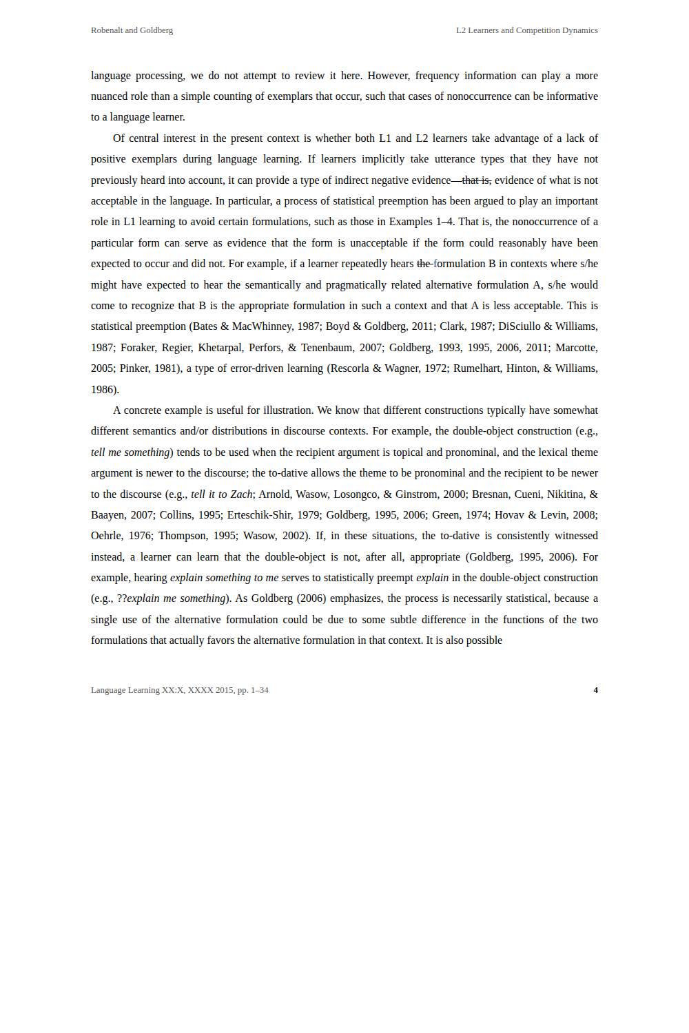Robenalt and Goldberg L2 Learners and Competition Dynamics
language processing, we do not attempt to review it here. However, frequency information can play a more nuanced role than a simple counting of exemplars that occur, such that cases of nonoccurrence can be informative to a language learner.
Of central interest in the present context is whether both L1 and L2 learners take advantage of a lack of positive exemplars during language learning. If learners implicitly take utterance types that they have not previously heard into account, it can provide a type of indirect negative evidence—that is, evidence of what is not acceptable in the language. In particular, a process of statistical preemption has been argued to play an important role in L1 learning to avoid certain formulations, such as those in Examples 1–4. That is, the nonoccurrence of a particular form can serve as evidence that the form is unacceptable if the form could reasonably have been expected to occur and did not. For example, if a learner repeatedly hears the formulation B in contexts where s/he might have expected to hear the semantically and pragmatically related alternative formulation A, s/he would come to recognize that B is the appropriate formulation in such a context and that A is less acceptable. This is statistical preemption (Bates & MacWhinney, 1987; Boyd & Goldberg, 2011; Clark, 1987; DiSciullo & Williams, 1987; Foraker, Regier, Khetarpal, Perfors, & Tenenbaum, 2007; Goldberg, 1993, 1995, 2006, 2011; Marcotte, 2005; Pinker, 1981), a type of error-driven learning (Rescorla & Wagner, 1972; Rumelhart, Hinton, & Williams, 1986).
A concrete example is useful for illustration. We know that different constructions typically have somewhat different semantics and/or distributions in discourse contexts. For example, the double-object construction (e.g., tell me something) tends to be used when the recipient argument is topical and pronominal, and the lexical theme argument is newer to the discourse; the to-dative allows the theme to be pronominal and the recipient to be newer to the discourse (e.g., tell it to Zach; Arnold, Wasow, Losongco, & Ginstrom, 2000; Bresnan, Cueni, Nikitina, & Baayen, 2007; Collins, 1995; Erteschik-Shir, 1979; Goldberg, 1995, 2006; Green, 1974; Hovav & Levin, 2008; Oehrle, 1976; Thompson, 1995; Wasow, 2002). If, in these situations, the to-dative is consistently witnessed instead, a learner can learn that the double-object is not, after all, appropriate (Goldberg, 1995, 2006). For example, hearing explain something to me serves to statistically preempt explain in the double-object construction (e.g., ??explain me something). As Goldberg (2006) emphasizes, the process is necessarily statistical, because a single use of the alternative formulation could be due to some subtle difference in the functions of the two formulations that actually favors the alternative formulation in that context. It is also possible
Language Learning XX:X, XXXX 2015, pp. 1–34 4